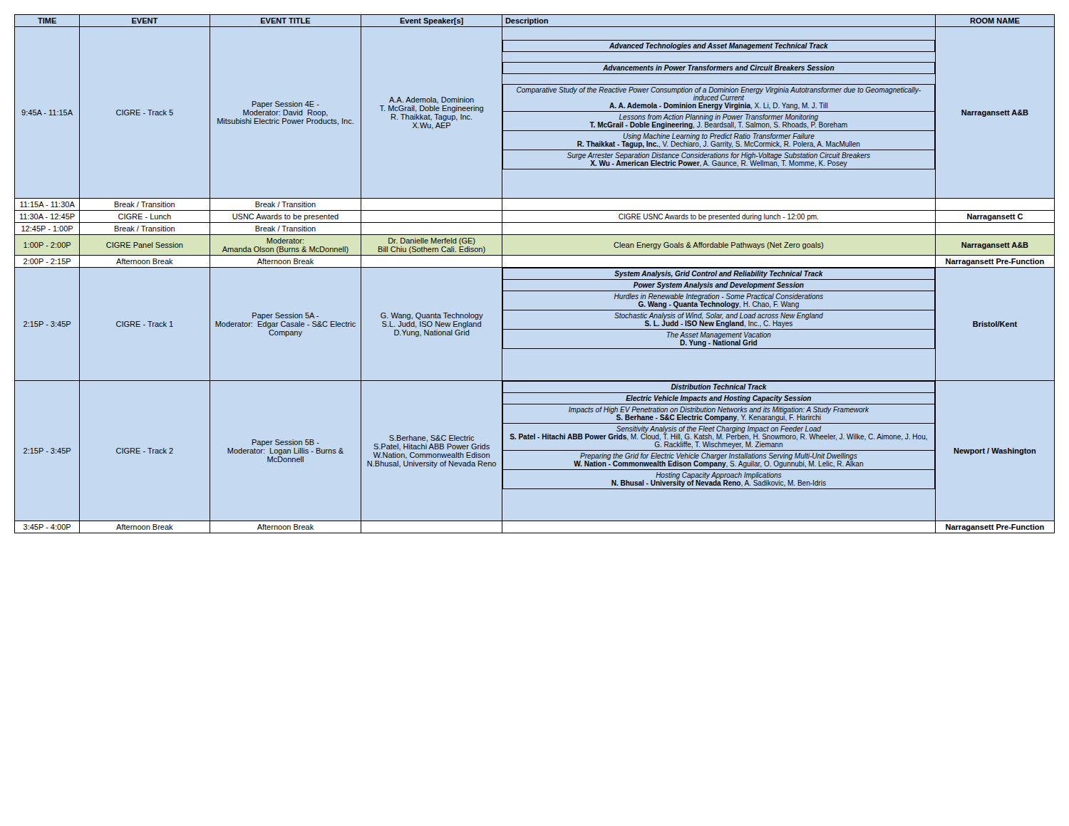| TIME | EVENT | EVENT TITLE | Event Speaker[s] | Description | ROOM NAME |
| --- | --- | --- | --- | --- | --- |
| 9:45A - 11:15A | CIGRE - Track 5 | Paper Session 4E - Moderator: David Roop, Mitsubishi Electric Power Products, Inc. | A.A. Ademola, Dominion T. McGrail, Doble Engineering R. Thaikkat, Tagup, Inc. X.Wu, AEP | / Advanced Technologies and Asset Management Technical Track / / Advancements in Power Transformers and Circuit Breakers Session / / Comparative Study of the Reactive Power Consumption of a Dominion Energy Virginia Autotransformer due to Geomagnetically-induced Current A. A. Ademola - Dominion Energy Virginia , X. Li, D. Yang, M. J. Till / / Lessons from Action Planning in Power Transformer Monitoring T. McGrail - Doble Engineering , J. Beardsall, T. Salmon, S. Rhoads, P. Boreham / / Using Machine Learning to Predict Ratio Transformer Failure R. Thaikkat - Tagup, Inc. , V. Dechiaro, J. Garrity, S. McCormick, R. Polera, A. MacMullen / / Surge Arrester Separation Distance Considerations for High-Voltage Substation Circuit Breakers X. Wu - American Electric Power , A. Gaunce, R. Wellman, T. Momme, K. Posey / | Narragansett A&B |
| 11:15A - 11:30A | Break / Transition | Break / Transition | | | |
| 11:30A - 12:45P | CIGRE - Lunch | USNC Awards to be presented | | CIGRE USNC Awards to be presented during lunch - 12:00 pm. | Narragansett C |
| 12:45P - 1:00P | Break / Transition | Break / Transition | | | |
| 1:00P - 2:00P | CIGRE Panel Session | Moderator: Amanda Olson (Burns & McDonnell) | Dr. Danielle Merfeld (GE) Bill Chiu (Sothern Cali. Edison) | Clean Energy Goals & Affordable Pathways (Net Zero goals) | Narragansett A&B |
| 2:00P - 2:15P | Afternoon Break | Afternoon Break | | | Narragansett Pre-Function |
| 2:15P - 3:45P | CIGRE - Track 1 | Paper Session 5A - Moderator: Edgar Casale - S&C Electric Company | G. Wang, Quanta Technology S.L. Judd, ISO New England D.Yung, National Grid | / System Analysis, Grid Control and Reliability Technical Track / / Power System Analysis and Development Session / / Hurdles in Renewable Integration - Some Practical Considerations G. Wang - Quanta Technology , H. Chao, F. Wang / / Stochastic Analysis of Wind, Solar, and Load across New England S. L. Judd - ISO New England , Inc., C. Hayes / / The Asset Management Vacation D. Yung - National Grid / | Bristol/Kent |
| 2:15P - 3:45P | CIGRE - Track 2 | Paper Session 5B - Moderator: Logan Lillis - Burns & McDonnell | S.Berhane, S&C Electric S.Patel, Hitachi ABB Power Grids W.Nation, Commonwealth Edison N.Bhusal, University of Nevada Reno | / Distribution Technical Track / / Electric Vehicle Impacts and Hosting Capacity Session / / Impacts of High EV Penetration on Distribution Networks and its Mitigation: A Study Framework S. Berhane - S&C Electric Company , Y. Kenarangui, F. Harirchi / / Sensitivity Analysis of the Fleet Charging Impact on Feeder Load S. Patel - Hitachi ABB Power Grids , M. Cloud, T. Hill, G. Katsh, M. Perben, H. Snowmoro, R. Wheeler, J. Wilke, C. Aimone, J. Hou, G. Rackliffe, T. Wischmeyer, M. Ziemann / / Preparing the Grid for Electric Vehicle Charger Installations Serving Multi-Unit Dwellings W. Nation - Commonwealth Edison Company , S. Aguilar, O. Ogunnubi, M. Lelic, R. Alkan / / Hosting Capacity Approach Implications N. Bhusal - University of Nevada Reno , A. Sadikovic, M. Ben-Idris / | Newport / Washington |
| 3:45P - 4:00P | Afternoon Break | Afternoon Break | | | Narragansett Pre-Function |